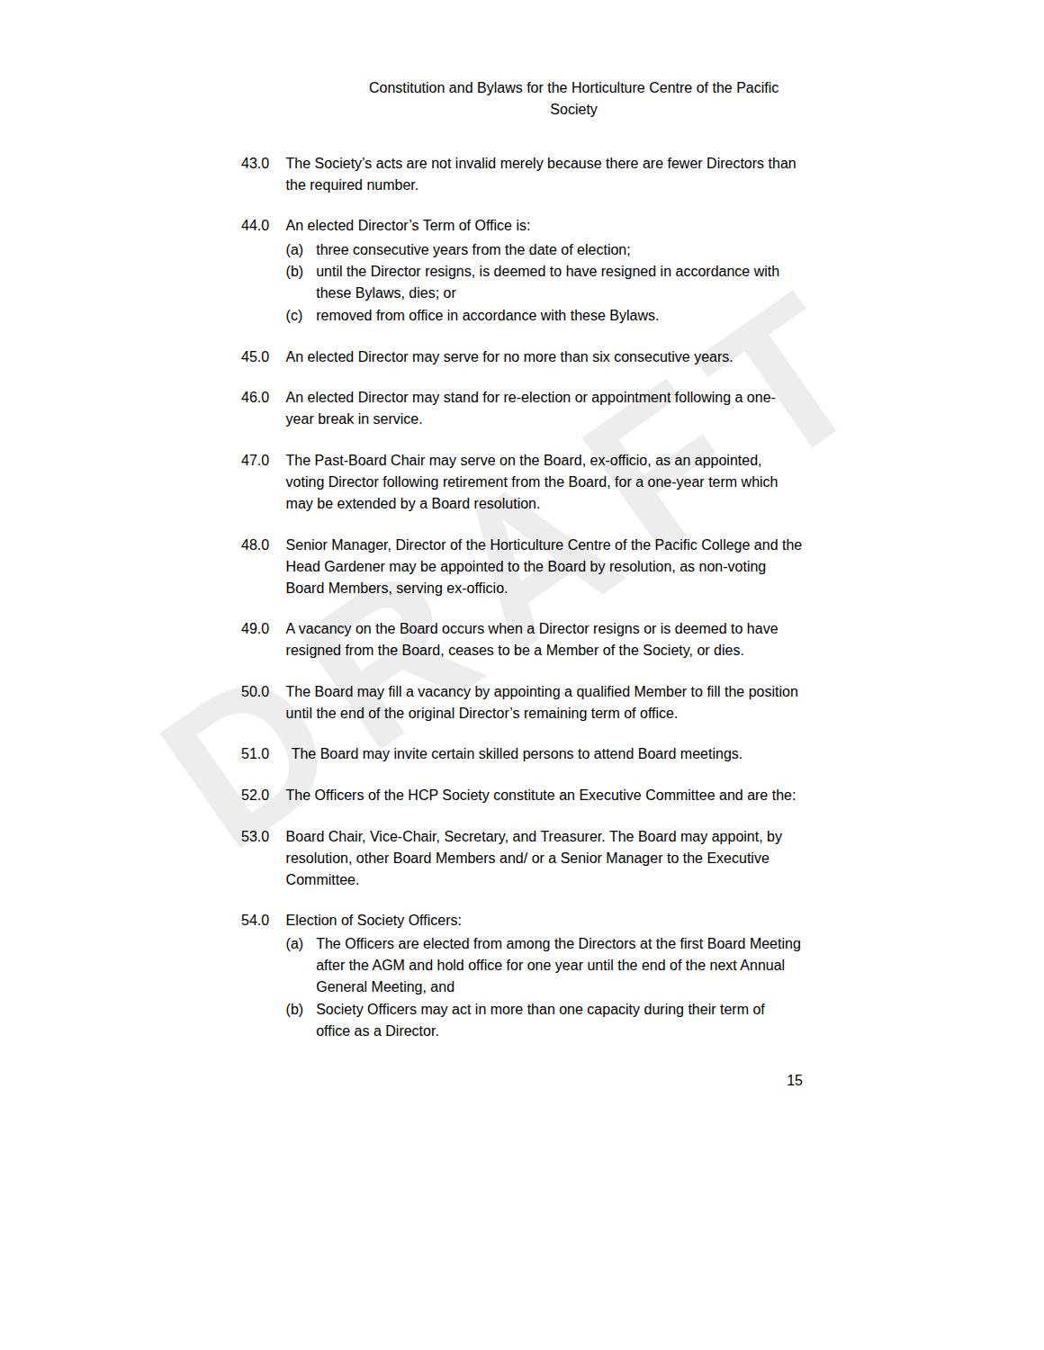DRAFT
Constitution and Bylaws for the Horticulture Centre of the Pacific Society
43.0 The Society’s acts are not invalid merely because there are fewer Directors than the required number.
44.0 An elected Director’s Term of Office is:
(a) three consecutive years from the date of election;
(b) until the Director resigns, is deemed to have resigned in accordance with these Bylaws, dies; or
(c) removed from office in accordance with these Bylaws.
45.0 An elected Director may serve for no more than six consecutive years.
46.0 An elected Director may stand for re-election or appointment following a one-year break in service.
47.0 The Past-Board Chair may serve on the Board, ex-officio, as an appointed, voting Director following retirement from the Board, for a one-year term which may be extended by a Board resolution.
48.0 Senior Manager, Director of the Horticulture Centre of the Pacific College and the Head Gardener may be appointed to the Board by resolution, as non-voting Board Members, serving ex-officio.
49.0 A vacancy on the Board occurs when a Director resigns or is deemed to have resigned from the Board, ceases to be a Member of the Society, or dies.
50.0 The Board may fill a vacancy by appointing a qualified Member to fill the position until the end of the original Director’s remaining term of office.
51.0 The Board may invite certain skilled persons to attend Board meetings.
52.0 The Officers of the HCP Society constitute an Executive Committee and are the:
53.0 Board Chair, Vice-Chair, Secretary, and Treasurer. The Board may appoint, by resolution, other Board Members and/ or a Senior Manager to the Executive Committee.
54.0 Election of Society Officers:
(a) The Officers are elected from among the Directors at the first Board Meeting after the AGM and hold office for one year until the end of the next Annual General Meeting, and
(b) Society Officers may act in more than one capacity during their term of office as a Director.
15